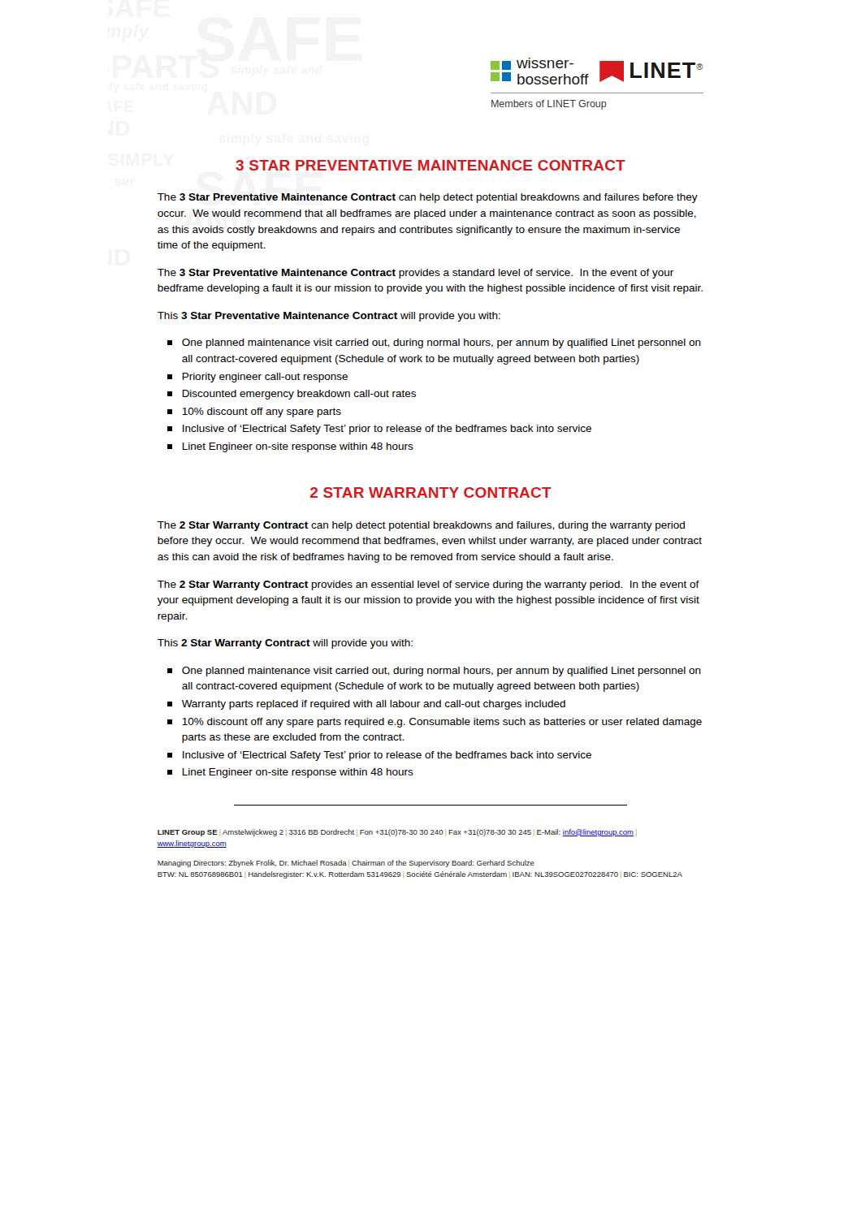SAFE simply S-PARTS simply safe and saving SAFE AND SAFE SIMPLY SAFE AND S-PARTS simply safe and AND simply safe and saving VE SIMPLY ser AN AND SAFE AND
wissner-
bosserhoff
LINET®
Members of LINET Group
3 STAR PREVENTATIVE MAINTENANCE CONTRACT
The 3 Star Preventative Maintenance Contract can help detect potential breakdowns and failures before they occur. We would recommend that all bedframes are placed under a maintenance contract as soon as possible, as this avoids costly breakdowns and repairs and contributes significantly to ensure the maximum in-service time of the equipment.
The 3 Star Preventative Maintenance Contract provides a standard level of service. In the event of your bedframe developing a fault it is our mission to provide you with the highest possible incidence of first visit repair.
This 3 Star Preventative Maintenance Contract will provide you with:
One planned maintenance visit carried out, during normal hours, per annum by qualified Linet personnel on all contract-covered equipment (Schedule of work to be mutually agreed between both parties)
Priority engineer call-out response
Discounted emergency breakdown call-out rates
10% discount off any spare parts
Inclusive of ‘Electrical Safety Test’ prior to release of the bedframes back into service
Linet Engineer on-site response within 48 hours
2 STAR WARRANTY CONTRACT
The 2 Star Warranty Contract can help detect potential breakdowns and failures, during the warranty period before they occur. We would recommend that bedframes, even whilst under warranty, are placed under contract as this can avoid the risk of bedframes having to be removed from service should a fault arise.
The 2 Star Warranty Contract provides an essential level of service during the warranty period. In the event of your equipment developing a fault it is our mission to provide you with the highest possible incidence of first visit repair.
This 2 Star Warranty Contract will provide you with:
One planned maintenance visit carried out, during normal hours, per annum by qualified Linet personnel on all contract-covered equipment (Schedule of work to be mutually agreed between both parties)
Warranty parts replaced if required with all labour and call-out charges included
10% discount off any spare parts required e.g. Consumable items such as batteries or user related damage parts as these are excluded from the contract.
Inclusive of ‘Electrical Safety Test’ prior to release of the bedframes back into service
Linet Engineer on-site response within 48 hours
LINET Group SE|Amstelwijckweg 2|3316 BB Dordrecht|Fon +31(0)78-30 30 240|Fax +31(0)78-30 30 245|E-Mail: info@linetgroup.com|
www.linetgroup.com
Managing Directors: Zbynek Frolik, Dr. Michael Rosada|Chairman of the Supervisory Board: Gerhard Schulze
BTW: NL 850768986B01|Handelsregister: K.v.K. Rotterdam 53149629|Société Générale Amsterdam|IBAN: NL39SOGE0270228470|BIC: SOGENL2A